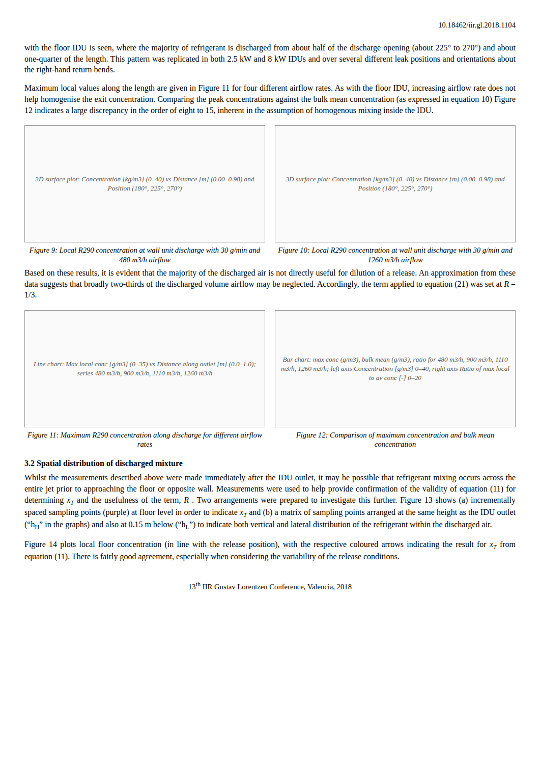10.18462/iir.gl.2018.1104
with the floor IDU is seen, where the majority of refrigerant is discharged from about half of the discharge opening (about 225° to 270°) and about one-quarter of the length. This pattern was replicated in both 2.5 kW and 8 kW IDUs and over several different leak positions and orientations about the right-hand return bends.
Maximum local values along the length are given in Figure 11 for four different airflow rates. As with the floor IDU, increasing airflow rate does not help homogenise the exit concentration. Comparing the peak concentrations against the bulk mean concentration (as expressed in equation 10) Figure 12 indicates a large discrepancy in the order of eight to 15, inherent in the assumption of homogenous mixing inside the IDU.
3D surface plot: Concentration [kg/m3] (0–40) vs Distance [m] (0.00–0.98) and Position (180°, 225°, 270°)
Figure 9: Local R290 concentration at wall unit discharge with 30 g/min and 480 m3/h airflow
3D surface plot: Concentration [kg/m3] (0–40) vs Distance [m] (0.00–0.98) and Position (180°, 225°, 270°)
Figure 10: Local R290 concentration at wall unit discharge with 30 g/min and 1260 m3/h airflow
Based on these results, it is evident that the majority of the discharged air is not directly useful for dilution of a release. An approximation from these data suggests that broadly two-thirds of the discharged volume airflow may be neglected. Accordingly, the term applied to equation (21) was set at R = 1/3.
Line chart: Max local conc [g/m3] (0–35) vs Distance along outlet [m] (0.0–1.0); series 480 m3/h, 900 m3/h, 1110 m3/h, 1260 m3/h
Figure 11: Maximum R290 concentration along discharge for different airflow rates
Bar chart: max conc (g/m3), bulk mean (g/m3), ratio for 480 m3/h, 900 m3/h, 1110 m3/h, 1260 m3/h; left axis Concentration [g/m3] 0–40, right axis Ratio of max local to av conc [-] 0–20
Figure 12: Comparison of maximum concentration and bulk mean concentration
3.2 Spatial distribution of discharged mixture
Whilst the measurements described above were made immediately after the IDU outlet, it may be possible that refrigerant mixing occurs across the entire jet prior to approaching the floor or opposite wall. Measurements were used to help provide confirmation of the validity of equation (11) for determining xT and the usefulness of the term, R . Two arrangements were prepared to investigate this further. Figure 13 shows (a) incrementally spaced sampling points (purple) at floor level in order to indicate xT and (b) a matrix of sampling points arranged at the same height as the IDU outlet (“hH” in the graphs) and also at 0.15 m below (“hL”) to indicate both vertical and lateral distribution of the refrigerant within the discharged air.
Figure 14 plots local floor concentration (in line with the release position), with the respective coloured arrows indicating the result for xT from equation (11). There is fairly good agreement, especially when considering the variability of the release conditions.
13th IIR Gustav Lorentzen Conference, Valencia, 2018